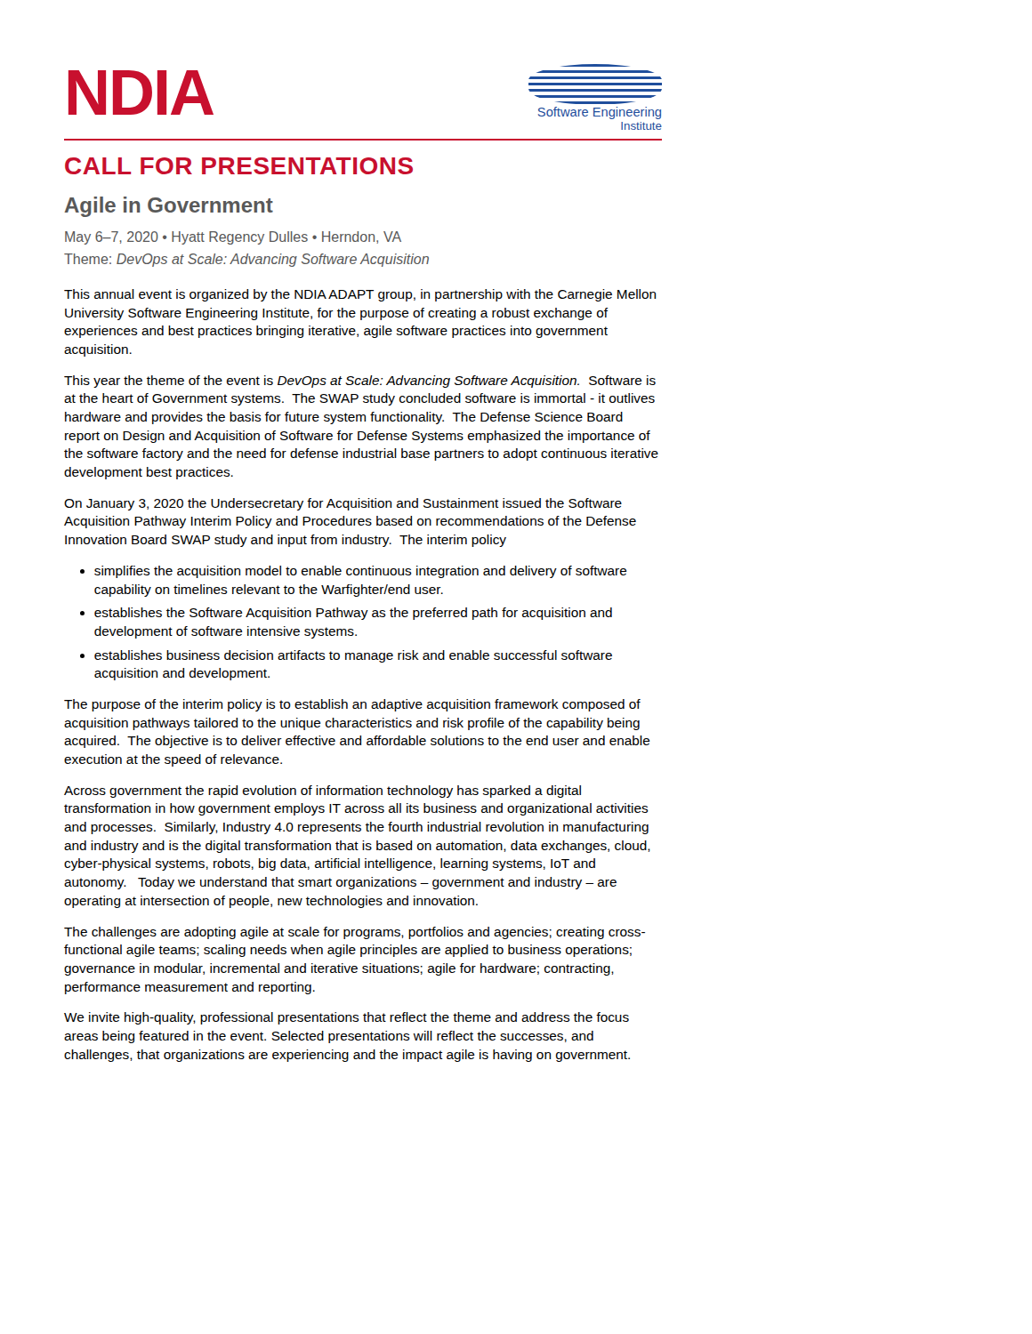NDIA
Software EngineeringInstitute
CALL FOR PRESENTATIONS
Agile in Government
May 6–7, 2020 • Hyatt Regency Dulles • Herndon, VA
Theme: DevOps at Scale: Advancing Software Acquisition
This annual event is organized by the NDIA ADAPT group, in partnership with the Carnegie Mellon University Software Engineering Institute, for the purpose of creating a robust exchange of experiences and best practices bringing iterative, agile software practices into government acquisition.
This year the theme of the event is DevOps at Scale: Advancing Software Acquisition. Software is at the heart of Government systems. The SWAP study concluded software is immortal - it outlives hardware and provides the basis for future system functionality. The Defense Science Board report on Design and Acquisition of Software for Defense Systems emphasized the importance of the software factory and the need for defense industrial base partners to adopt continuous iterative development best practices.
On January 3, 2020 the Undersecretary for Acquisition and Sustainment issued the Software Acquisition Pathway Interim Policy and Procedures based on recommendations of the Defense Innovation Board SWAP study and input from industry. The interim policy
simplifies the acquisition model to enable continuous integration and delivery of software capability on timelines relevant to the Warfighter/end user.
establishes the Software Acquisition Pathway as the preferred path for acquisition and development of software intensive systems.
establishes business decision artifacts to manage risk and enable successful software acquisition and development.
The purpose of the interim policy is to establish an adaptive acquisition framework composed of acquisition pathways tailored to the unique characteristics and risk profile of the capability being acquired. The objective is to deliver effective and affordable solutions to the end user and enable execution at the speed of relevance.
Across government the rapid evolution of information technology has sparked a digital transformation in how government employs IT across all its business and organizational activities and processes. Similarly, Industry 4.0 represents the fourth industrial revolution in manufacturing and industry and is the digital transformation that is based on automation, data exchanges, cloud, cyber-physical systems, robots, big data, artificial intelligence, learning systems, IoT and autonomy. Today we understand that smart organizations – government and industry – are operating at intersection of people, new technologies and innovation.
The challenges are adopting agile at scale for programs, portfolios and agencies; creating cross-functional agile teams; scaling needs when agile principles are applied to business operations; governance in modular, incremental and iterative situations; agile for hardware; contracting, performance measurement and reporting.
We invite high-quality, professional presentations that reflect the theme and address the focus areas being featured in the event. Selected presentations will reflect the successes, and challenges, that organizations are experiencing and the impact agile is having on government.